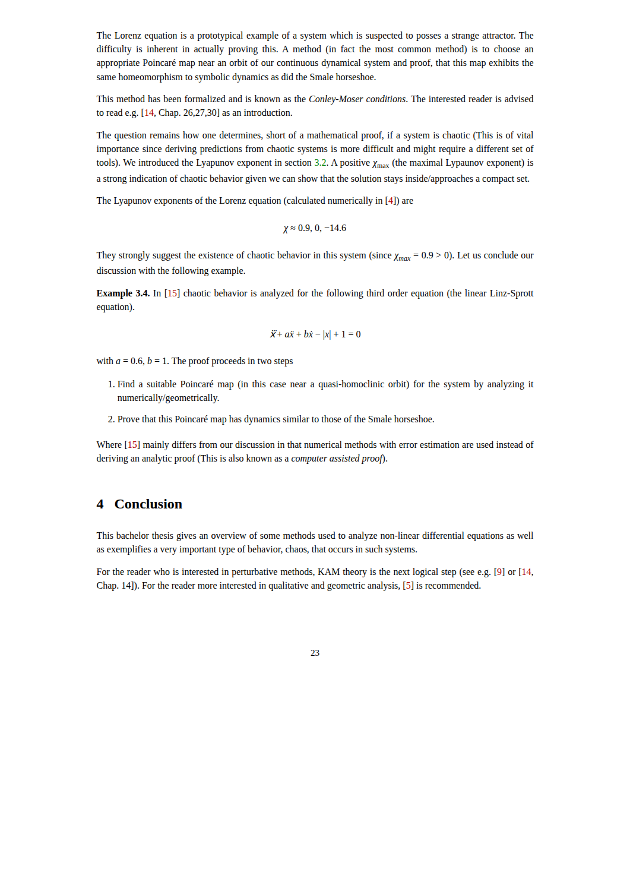The Lorenz equation is a prototypical example of a system which is suspected to posses a strange attractor. The difficulty is inherent in actually proving this. A method (in fact the most common method) is to choose an appropriate Poincaré map near an orbit of our continuous dynamical system and proof, that this map exhibits the same homeomorphism to symbolic dynamics as did the Smale horseshoe.
This method has been formalized and is known as the Conley-Moser conditions. The interested reader is advised to read e.g. [14, Chap. 26,27,30] as an introduction.
The question remains how one determines, short of a mathematical proof, if a system is chaotic (This is of vital importance since deriving predictions from chaotic systems is more difficult and might require a different set of tools). We introduced the Lyapunov exponent in section 3.2. A positive χmax (the maximal Lypaunov exponent) is a strong indication of chaotic behavior given we can show that the solution stays inside/approaches a compact set.
The Lyapunov exponents of the Lorenz equation (calculated numerically in [4]) are
χ ≈ 0.9, 0, −14.6
They strongly suggest the existence of chaotic behavior in this system (since χmax = 0.9 > 0). Let us conclude our discussion with the following example.
Example 3.4. In [15] chaotic behavior is analyzed for the following third order equation (the linear Linz-Sprott equation).
x⃛ + aẍ + bẋ − |x| + 1 = 0
with a = 0.6, b = 1. The proof proceeds in two steps
Find a suitable Poincaré map (in this case near a quasi-homoclinic orbit) for the system by analyzing it numerically/geometrically.
Prove that this Poincaré map has dynamics similar to those of the Smale horseshoe.
Where [15] mainly differs from our discussion in that numerical methods with error estimation are used instead of deriving an analytic proof (This is also known as a computer assisted proof).
4 Conclusion
This bachelor thesis gives an overview of some methods used to analyze non-linear differential equations as well as exemplifies a very important type of behavior, chaos, that occurs in such systems.
For the reader who is interested in perturbative methods, KAM theory is the next logical step (see e.g. [9] or [14, Chap. 14]). For the reader more interested in qualitative and geometric analysis, [5] is recommended.
23